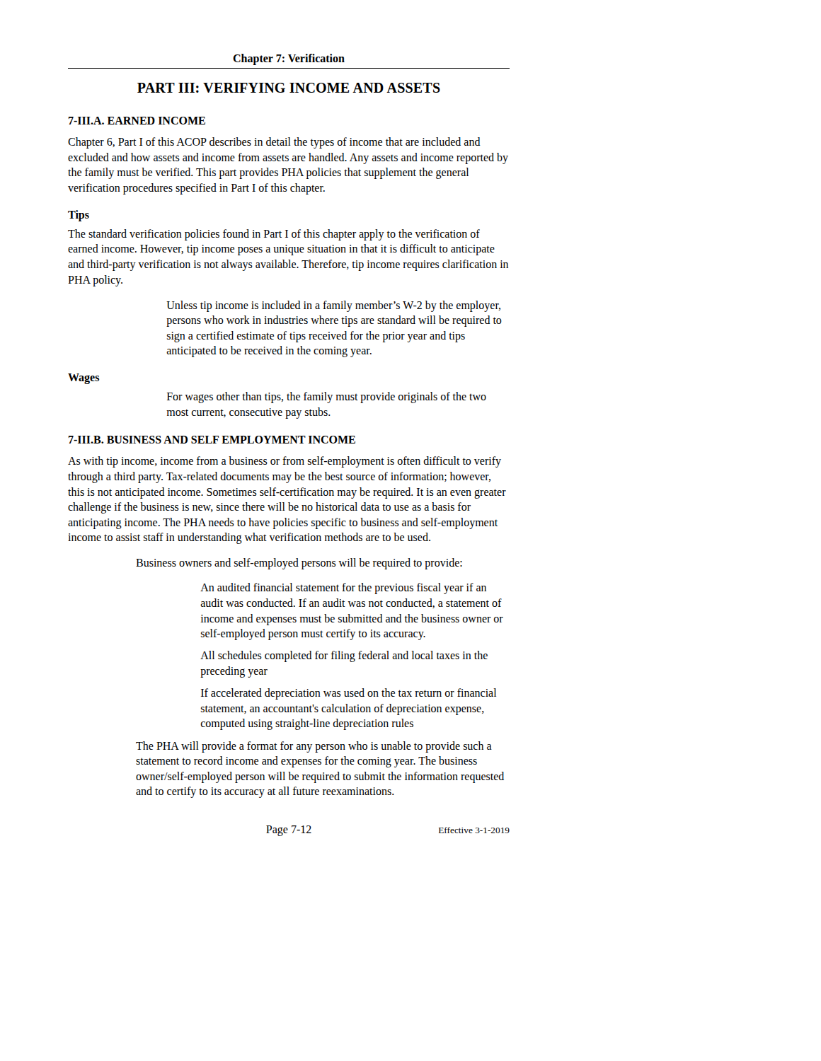Chapter 7: Verification
PART III: VERIFYING INCOME AND ASSETS
7-III.A. EARNED INCOME
Chapter 6, Part I of this ACOP describes in detail the types of income that are included and excluded and how assets and income from assets are handled. Any assets and income reported by the family must be verified. This part provides PHA policies that supplement the general verification procedures specified in Part I of this chapter.
Tips
The standard verification policies found in Part I of this chapter apply to the verification of earned income. However, tip income poses a unique situation in that it is difficult to anticipate and third-party verification is not always available. Therefore, tip income requires clarification in PHA policy.
Unless tip income is included in a family member’s W-2 by the employer, persons who work in industries where tips are standard will be required to sign a certified estimate of tips received for the prior year and tips anticipated to be received in the coming year.
Wages
For wages other than tips, the family must provide originals of the two most current, consecutive pay stubs.
7-III.B. BUSINESS AND SELF EMPLOYMENT INCOME
As with tip income, income from a business or from self-employment is often difficult to verify through a third party. Tax-related documents may be the best source of information; however, this is not anticipated income. Sometimes self-certification may be required. It is an even greater challenge if the business is new, since there will be no historical data to use as a basis for anticipating income. The PHA needs to have policies specific to business and self-employment income to assist staff in understanding what verification methods are to be used.
Business owners and self-employed persons will be required to provide:
An audited financial statement for the previous fiscal year if an audit was conducted. If an audit was not conducted, a statement of income and expenses must be submitted and the business owner or self-employed person must certify to its accuracy.
All schedules completed for filing federal and local taxes in the preceding year
If accelerated depreciation was used on the tax return or financial statement, an accountant's calculation of depreciation expense, computed using straight-line depreciation rules
The PHA will provide a format for any person who is unable to provide such a statement to record income and expenses for the coming year. The business owner/self-employed person will be required to submit the information requested and to certify to its accuracy at all future reexaminations.
Page 7-12
Effective 3-1-2019